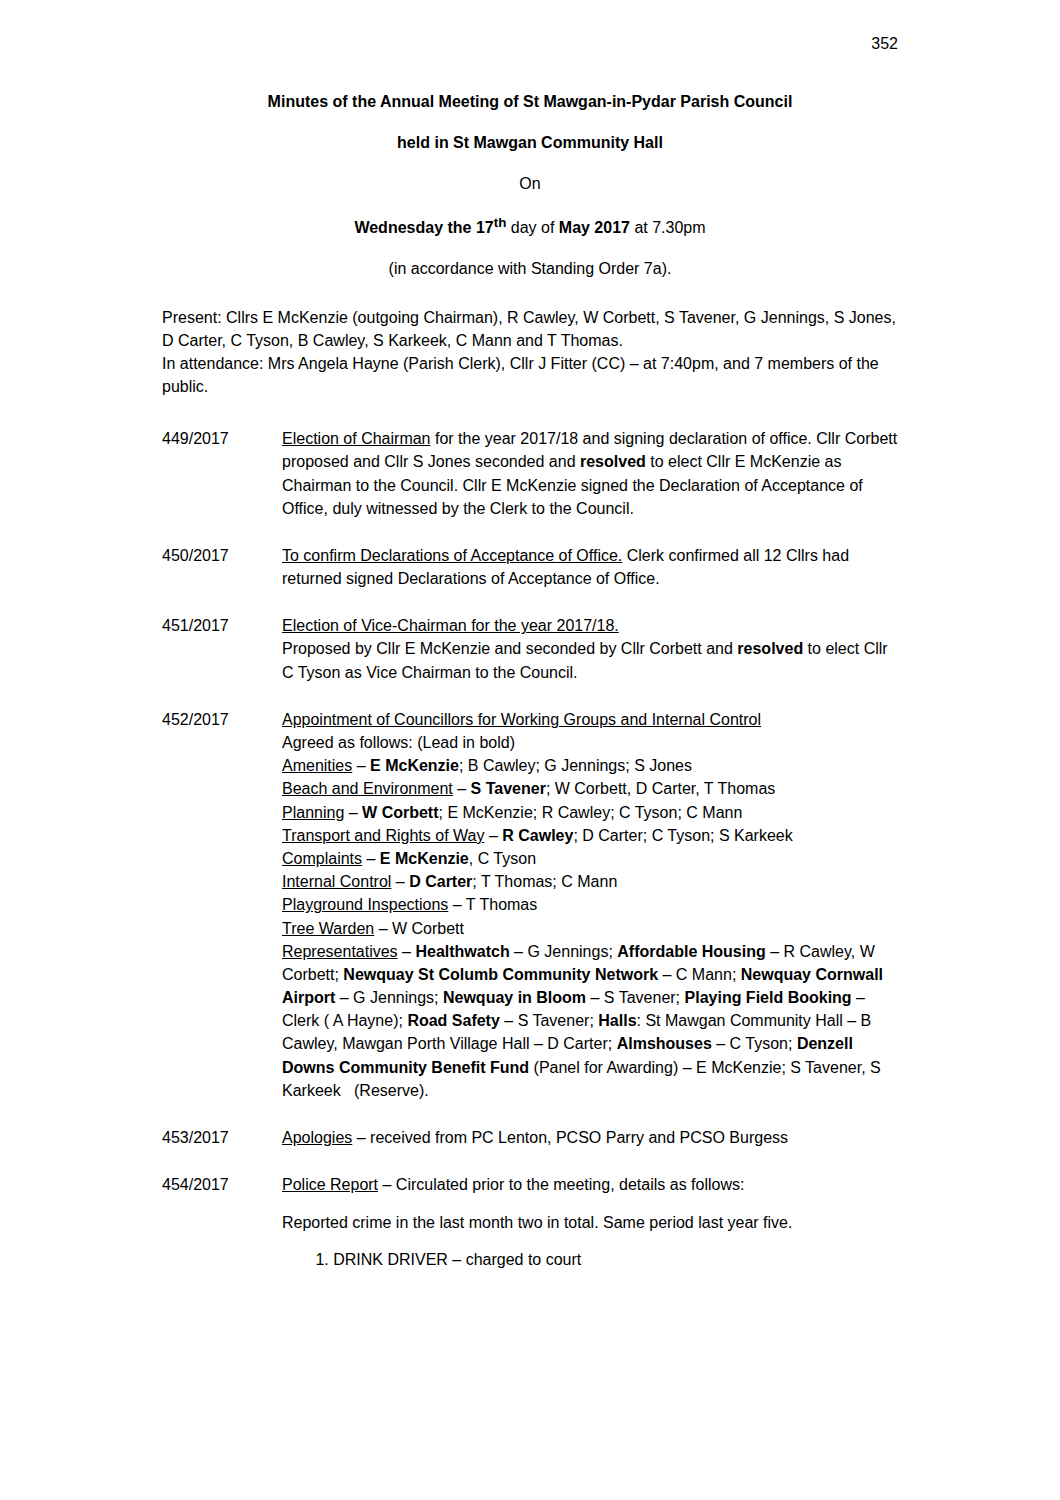352
Minutes of the Annual Meeting of St Mawgan-in-Pydar Parish Council
held in St Mawgan Community Hall
On
Wednesday the 17th day of May 2017 at 7.30pm
(in accordance with Standing Order 7a).
Present: Cllrs E McKenzie (outgoing Chairman), R Cawley, W Corbett, S Tavener, G Jennings, S Jones, D Carter, C Tyson, B Cawley, S Karkeek, C Mann and T Thomas.
In attendance: Mrs Angela Hayne (Parish Clerk), Cllr J Fitter (CC) – at 7:40pm, and 7 members of the public.
| 449/2017 | Election of Chairman for the year 2017/18 and signing declaration of office. Cllr Corbett proposed and Cllr S Jones seconded and resolved to elect Cllr E McKenzie as Chairman to the Council. Cllr E McKenzie signed the Declaration of Acceptance of Office, duly witnessed by the Clerk to the Council. |
| 450/2017 | To confirm Declarations of Acceptance of Office. Clerk confirmed all 12 Cllrs had returned signed Declarations of Acceptance of Office. |
| 451/2017 | Election of Vice-Chairman for the year 2017/18. Proposed by Cllr E McKenzie and seconded by Cllr Corbett and resolved to elect Cllr C Tyson as Vice Chairman to the Council. |
| 452/2017 | Appointment of Councillors for Working Groups and Internal Control Agreed as follows: (Lead in bold) Amenities – E McKenzie ; B Cawley; G Jennings; S Jones Beach and Environment – S Tavener ; W Corbett, D Carter, T Thomas Planning – W Corbett ; E McKenzie; R Cawley; C Tyson; C Mann Transport and Rights of Way – R Cawley ; D Carter; C Tyson; S Karkeek Complaints – E McKenzie , C Tyson Internal Control – D Carter ; T Thomas; C Mann Playground Inspections – T Thomas Tree Warden – W Corbett Representatives – Healthwatch – G Jennings; Affordable Housing – R Cawley, W Corbett; Newquay St Columb Community Network – C Mann; Newquay Cornwall Airport – G Jennings; Newquay in Bloom – S Tavener; Playing Field Booking – Clerk ( A Hayne); Road Safety – S Tavener; Halls : St Mawgan Community Hall – B Cawley, Mawgan Porth Village Hall – D Carter; Almshouses – C Tyson; Denzell Downs Community Benefit Fund (Panel for Awarding) – E McKenzie; S Tavener, S Karkeek (Reserve). |
| 453/2017 | Apologies – received from PC Lenton, PCSO Parry and PCSO Burgess |
| 454/2017 | Police Report – Circulated prior to the meeting, details as follows: Reported crime in the last month two in total. Same period last year five. DRINK DRIVER – charged to court |